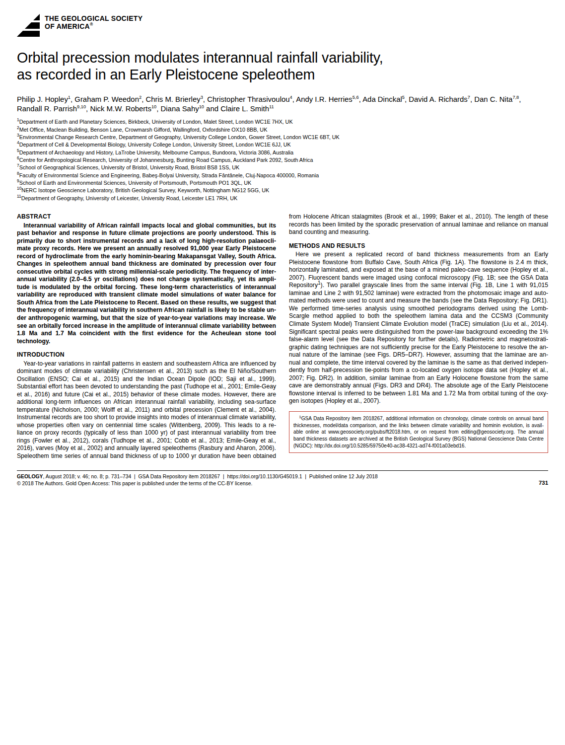THE GEOLOGICAL SOCIETY
OF AMERICA®
Orbital precession modulates interannual rainfall variability,
as recorded in an Early Pleistocene speleothem
Philip J. Hopley1, Graham P. Weedon2, Chris M. Brierley3, Christopher Thrasivoulou4, Andy I.R. Herries5,6, Ada Dinckal5, David A. Richards7, Dan C. Nita7,8, Randall R. Parrish9,10, Nick M.W. Roberts10, Diana Sahy10 and Claire L. Smith11
1Department of Earth and Planetary Sciences, Birkbeck, University of London, Malet Street, London WC1E 7HX, UK
2Met Office, Maclean Building, Benson Lane, Crowmarsh Gifford, Wallingford, Oxfordshire OX10 8BB, UK
3Environmental Change Research Centre, Department of Geography, University College London, Gower Street, London WC1E 6BT, UK
4Department of Cell & Developmental Biology, University College London, University Street, London WC1E 6JJ, UK
5Department of Archaeology and History, LaTrobe University, Melbourne Campus, Bundoora, Victoria 3086, Australia
6Centre for Anthropological Research, University of Johannesburg, Bunting Road Campus, Auckland Park 2092, South Africa
7School of Geographical Sciences, University of Bristol, University Road, Bristol BS8 1SS, UK
8Faculty of Environmental Science and Engineering, Babeş-Bolyai University, Strada Fântânele, Cluj-Napoca 400000, Romania
9School of Earth and Environmental Sciences, University of Portsmouth, Portsmouth PO1 3QL, UK
10NERC Isotope Geoscience Laboratory, British Geological Survey, Keyworth, Nottingham NG12 5GG, UK
11Department of Geography, University of Leicester, University Road, Leicester LE1 7RH, UK
ABSTRACT
Interannual variability of African rainfall impacts local and global communities, but its past behavior and response in future climate projections are poorly understood. This is primarily due to short instrumental records and a lack of long high-resolution palaeoclimate proxy records. Here we present an annually resolved 91,000 year Early Pleistocene record of hydroclimate from the early hominin-bearing Makapansgat Valley, South Africa. Changes in speleothem annual band thickness are dominated by precession over four consecutive orbital cycles with strong millennial-scale periodicity. The frequency of interannual variability (2.0–6.5 yr oscillations) does not change systematically, yet its amplitude is modulated by the orbital forcing. These long-term characteristics of interannual variability are reproduced with transient climate model simulations of water balance for South Africa from the Late Pleistocene to Recent. Based on these results, we suggest that the frequency of interannual variability in southern African rainfall is likely to be stable under anthropogenic warming, but that the size of year-to-year variations may increase. We see an orbitally forced increase in the amplitude of interannual climate variability between 1.8 Ma and 1.7 Ma coincident with the first evidence for the Acheulean stone tool technology.
INTRODUCTION
Year-to-year variations in rainfall patterns in eastern and southeastern Africa are influenced by dominant modes of climate variability (Christensen et al., 2013) such as the El Niño/Southern Oscillation (ENSO; Cai et al., 2015) and the Indian Ocean Dipole (IOD; Saji et al., 1999). Substantial effort has been devoted to understanding the past (Tudhope et al., 2001; Emile-Geay et al., 2016) and future (Cai et al., 2015) behavior of these climate modes. However, there are additional long-term influences on African interannual rainfall variability, including sea-surface temperature (Nicholson, 2000; Wolff et al., 2011) and orbital precession (Clement et al., 2004). Instrumental records are too short to provide insights into modes of interannual climate variability, whose properties often vary on centennial time scales (Wittenberg, 2009). This leads to a reliance on proxy records (typically of less than 1000 yr) of past interannual variability from tree rings (Fowler et al., 2012), corals (Tudhope et al., 2001; Cobb et al., 2013; Emile-Geay et al., 2016), varves (Moy et al., 2002) and annually layered speleothems (Rasbury and Aharon, 2006). Speleothem time series of annual band thickness of up to 1000 yr duration have been obtained from Holocene African stalagmites (Brook et al., 1999; Baker et al., 2010). The length of these records has been limited by the sporadic preservation of annual laminae and reliance on manual band counting and measuring.
METHODS AND RESULTS
Here we present a replicated record of band thickness measurements from an Early Pleistocene flowstone from Buffalo Cave, South Africa (Fig. 1A). The flowstone is 2.4 m thick, horizontally laminated, and exposed at the base of a mined paleo-cave sequence (Hopley et al., 2007). Fluorescent bands were imaged using confocal microscopy (Fig. 1B; see the GSA Data Repository1). Two parallel grayscale lines from the same interval (Fig. 1B, Line 1 with 91,015 laminae and Line 2 with 91,502 laminae) were extracted from the photomosaic image and automated methods were used to count and measure the bands (see the Data Repository; Fig. DR1). We performed time-series analysis using smoothed periodograms derived using the Lomb-Scargle method applied to both the speleothem lamina data and the CCSM3 (Community Climate System Model) Transient Climate Evolution model (TraCE) simulation (Liu et al., 2014). Significant spectral peaks were distinguished from the power-law background exceeding the 1% false-alarm level (see the Data Repository for further details). Radiometric and magnetostratigraphic dating techniques are not sufficiently precise for the Early Pleistocene to resolve the annual nature of the laminae (see Figs. DR5–DR7). However, assuming that the laminae are annual and complete, the time interval covered by the laminae is the same as that derived independently from half-precession tie-points from a co-located oxygen isotope data set (Hopley et al., 2007; Fig. DR2). In addition, similar laminae from an Early Holocene flowstone from the same cave are demonstrably annual (Figs. DR3 and DR4). The absolute age of the Early Pleistocene flowstone interval is inferred to be between 1.81 Ma and 1.72 Ma from orbital tuning of the oxygen isotopes (Hopley et al., 2007).
1GSA Data Repository item 2018267, additional information on chronology, climate controls on annual band thicknesses, model/data comparison, and the links between climate variability and hominin evolution, is available online at www.geosociety.org/pubs/ft2018.htm, or on request from editing@geosociety.org. The annual band thickness datasets are archived at the British Geological Survey (BGS) National Geoscience Data Centre (NGDC): http://dx.doi.org/10.5285/59750e40-ac38-4321-ad74-f001a03ebd16.
GEOLOGY, August 2018; v. 46; no. 8; p. 731–734 | GSA Data Repository item 2018267 | https://doi.org/10.1130/G45019.1 | Published online 12 July 2018
© 2018 The Authors. Gold Open Access: This paper is published under the terms of the CC-BY license.
731